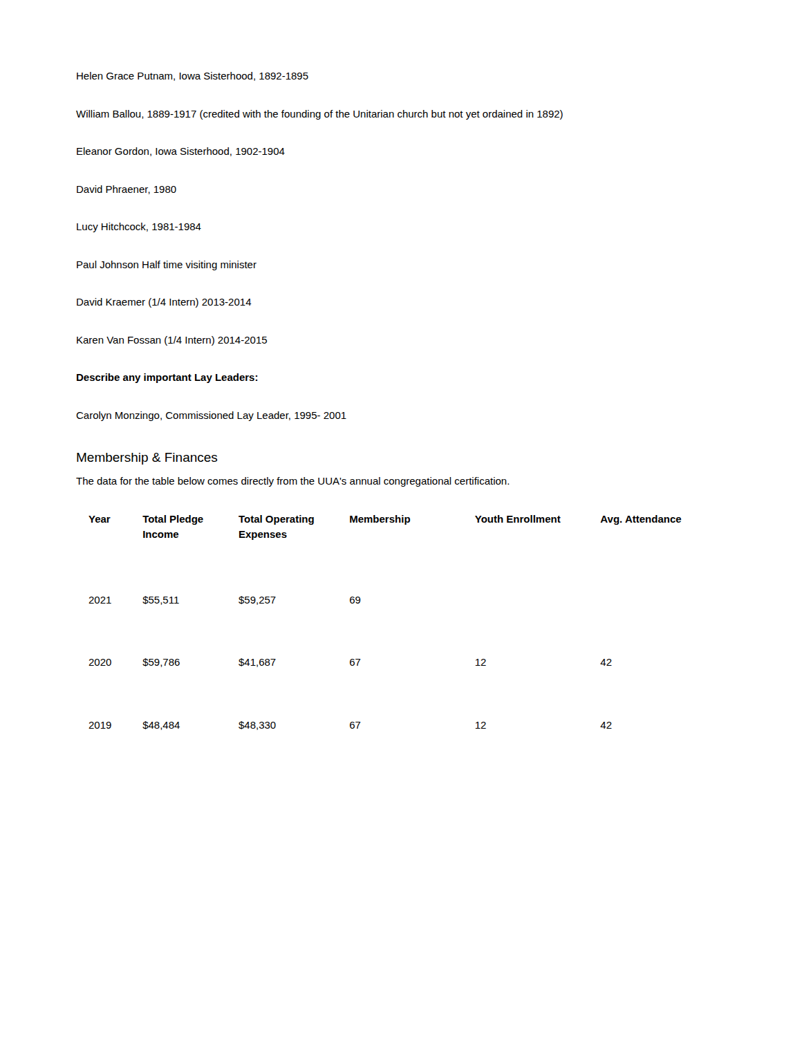Helen Grace Putnam, Iowa Sisterhood, 1892-1895
William Ballou, 1889-1917 (credited with the founding of the Unitarian church but not yet ordained in 1892)
Eleanor Gordon, Iowa Sisterhood, 1902-1904
David Phraener, 1980
Lucy Hitchcock, 1981-1984
Paul Johnson Half time visiting minister
David Kraemer (1/4 Intern) 2013-2014
Karen Van Fossan (1/4 Intern) 2014-2015
Describe any important Lay Leaders:
Carolyn Monzingo, Commissioned Lay Leader, 1995- 2001
Membership & Finances
The data for the table below comes directly from the UUA's annual congregational certification.
| Year | Total Pledge Income | Total Operating Expenses | Membership | Youth Enrollment | Avg. Attendance |
| --- | --- | --- | --- | --- | --- |
| 2021 | $55,511 | $59,257 | 69 | | |
| 2020 | $59,786 | $41,687 | 67 | 12 | 42 |
| 2019 | $48,484 | $48,330 | 67 | 12 | 42 |